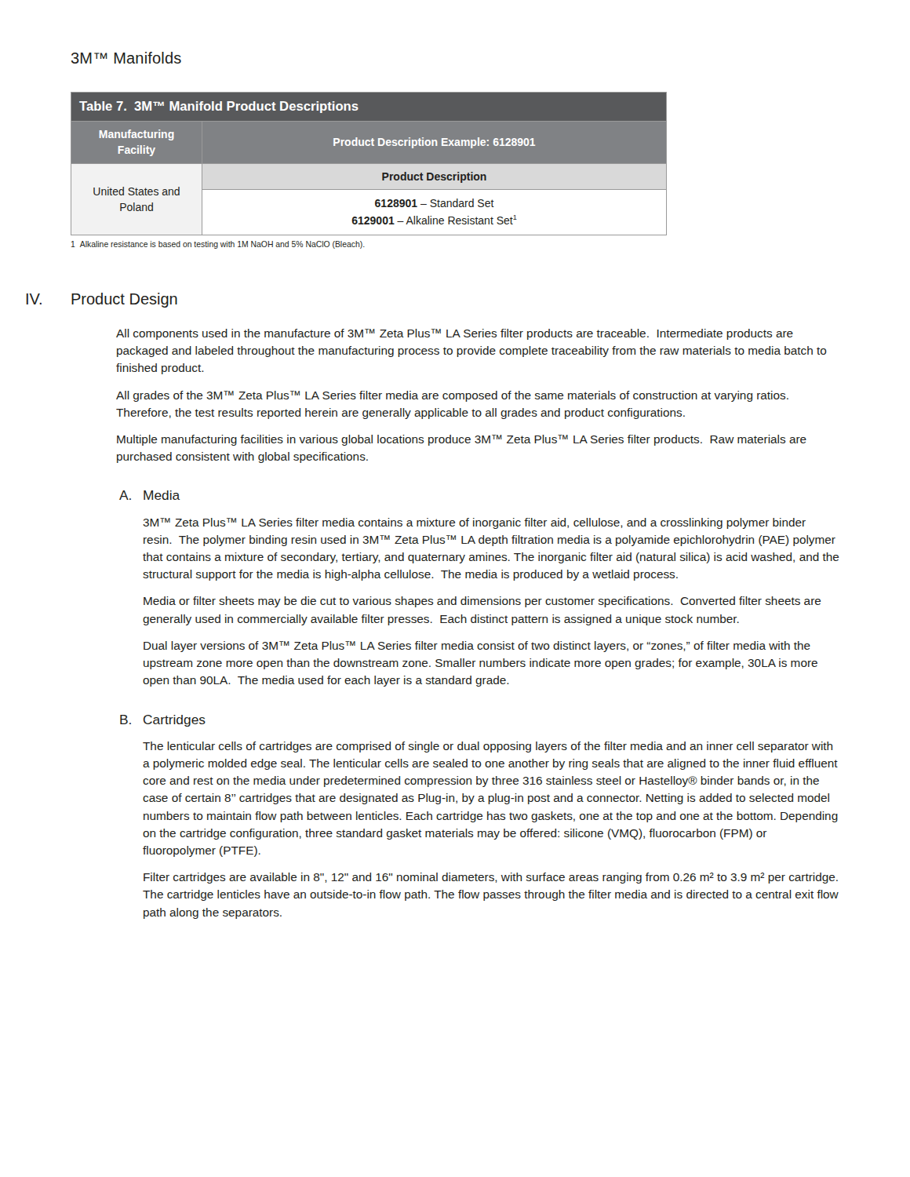3M™ Manifolds
| Table 7. 3M™ Manifold Product Descriptions |
| Manufacturing Facility | Product Description Example: 6128901 |
| United States and Poland | Product Description |
| 6128901 – Standard Set 6129001 – Alkaline Resistant Set 1 |
1 Alkaline resistance is based on testing with 1M NaOH and 5% NaClO (Bleach).
IV. Product Design
All components used in the manufacture of 3M™ Zeta Plus™ LA Series filter products are traceable. Intermediate products are packaged and labeled throughout the manufacturing process to provide complete traceability from the raw materials to media batch to finished product.
All grades of the 3M™ Zeta Plus™ LA Series filter media are composed of the same materials of construction at varying ratios. Therefore, the test results reported herein are generally applicable to all grades and product configurations.
Multiple manufacturing facilities in various global locations produce 3M™ Zeta Plus™ LA Series filter products. Raw materials are purchased consistent with global specifications.
A. Media
3M™ Zeta Plus™ LA Series filter media contains a mixture of inorganic filter aid, cellulose, and a crosslinking polymer binder resin. The polymer binding resin used in 3M™ Zeta Plus™ LA depth filtration media is a polyamide epichlorohydrin (PAE) polymer that contains a mixture of secondary, tertiary, and quaternary amines. The inorganic filter aid (natural silica) is acid washed, and the structural support for the media is high-alpha cellulose. The media is produced by a wetlaid process.
Media or filter sheets may be die cut to various shapes and dimensions per customer specifications. Converted filter sheets are generally used in commercially available filter presses. Each distinct pattern is assigned a unique stock number.
Dual layer versions of 3M™ Zeta Plus™ LA Series filter media consist of two distinct layers, or “zones,” of filter media with the upstream zone more open than the downstream zone. Smaller numbers indicate more open grades; for example, 30LA is more open than 90LA. The media used for each layer is a standard grade.
B. Cartridges
The lenticular cells of cartridges are comprised of single or dual opposing layers of the filter media and an inner cell separator with a polymeric molded edge seal. The lenticular cells are sealed to one another by ring seals that are aligned to the inner fluid effluent core and rest on the media under predetermined compression by three 316 stainless steel or Hastelloy® binder bands or, in the case of certain 8’’ cartridges that are designated as Plug-in, by a plug-in post and a connector. Netting is added to selected model numbers to maintain flow path between lenticles. Each cartridge has two gaskets, one at the top and one at the bottom. Depending on the cartridge configuration, three standard gasket materials may be offered: silicone (VMQ), fluorocarbon (FPM) or fluoropolymer (PTFE).
Filter cartridges are available in 8", 12" and 16" nominal diameters, with surface areas ranging from 0.26 m² to 3.9 m² per cartridge. The cartridge lenticles have an outside-to-in flow path. The flow passes through the filter media and is directed to a central exit flow path along the separators.